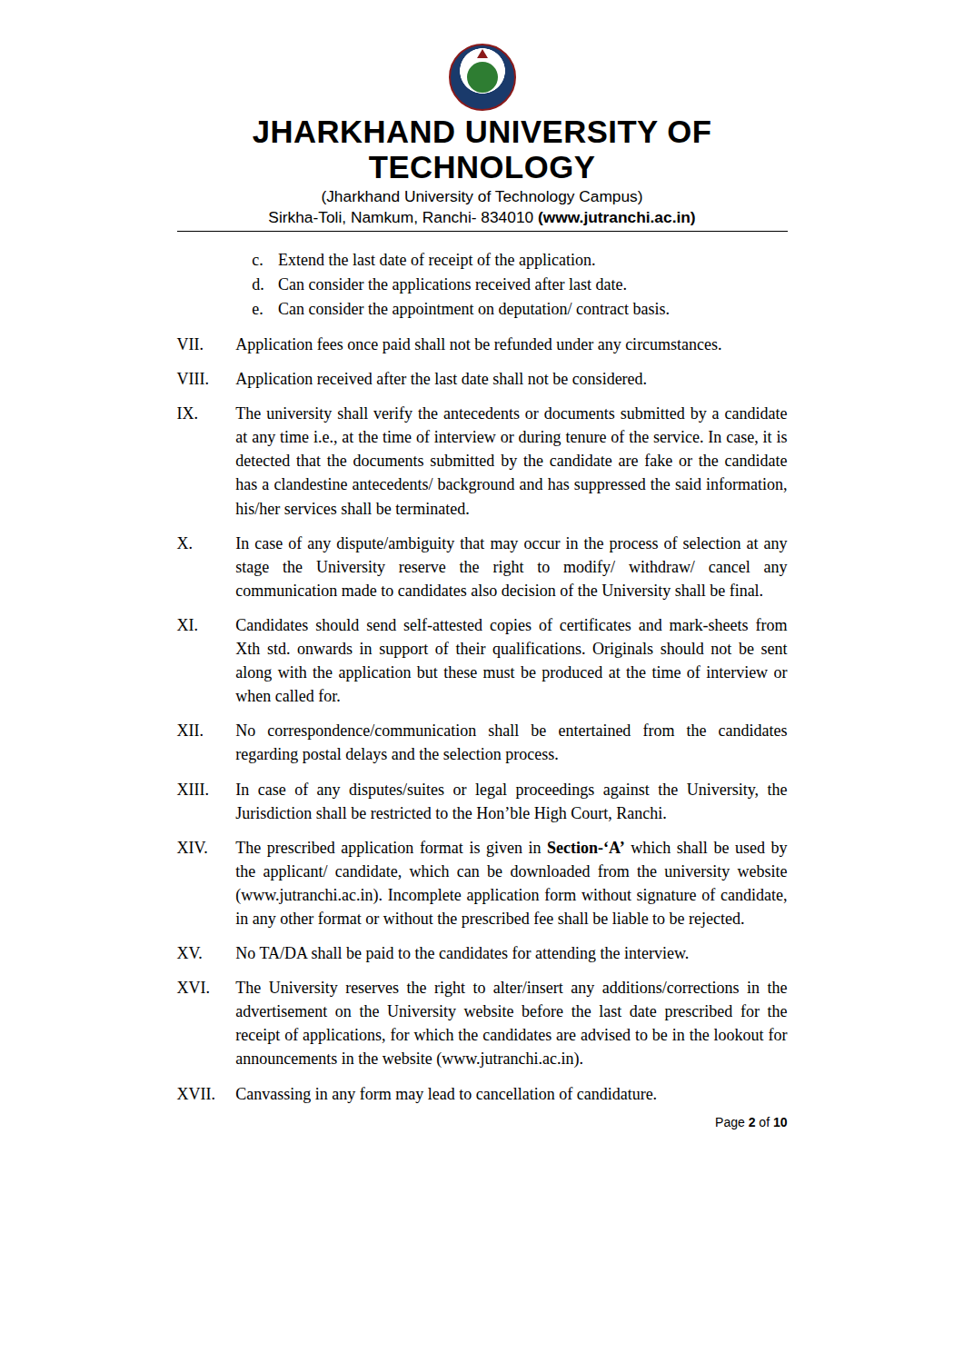JHARKHAND UNIVERSITY OF TECHNOLOGY
(Jharkhand University of Technology Campus)
Sirkha-Toli, Namkum, Ranchi- 834010 (www.jutranchi.ac.in)
c. Extend the last date of receipt of the application.
d. Can consider the applications received after last date.
e. Can consider the appointment on deputation/ contract basis.
VII. Application fees once paid shall not be refunded under any circumstances.
VIII. Application received after the last date shall not be considered.
IX. The university shall verify the antecedents or documents submitted by a candidate at any time i.e., at the time of interview or during tenure of the service. In case, it is detected that the documents submitted by the candidate are fake or the candidate has a clandestine antecedents/ background and has suppressed the said information, his/her services shall be terminated.
X. In case of any dispute/ambiguity that may occur in the process of selection at any stage the University reserve the right to modify/ withdraw/ cancel any communication made to candidates also decision of the University shall be final.
XI. Candidates should send self-attested copies of certificates and mark-sheets from Xth std. onwards in support of their qualifications. Originals should not be sent along with the application but these must be produced at the time of interview or when called for.
XII. No correspondence/communication shall be entertained from the candidates regarding postal delays and the selection process.
XIII. In case of any disputes/suites or legal proceedings against the University, the Jurisdiction shall be restricted to the Hon’ble High Court, Ranchi.
XIV. The prescribed application format is given in Section-‘A’ which shall be used by the applicant/ candidate, which can be downloaded from the university website (www.jutranchi.ac.in). Incomplete application form without signature of candidate, in any other format or without the prescribed fee shall be liable to be rejected.
XV. No TA/DA shall be paid to the candidates for attending the interview.
XVI. The University reserves the right to alter/insert any additions/corrections in the advertisement on the University website before the last date prescribed for the receipt of applications, for which the candidates are advised to be in the lookout for announcements in the website (www.jutranchi.ac.in).
XVII. Canvassing in any form may lead to cancellation of candidature.
Page 2 of 10